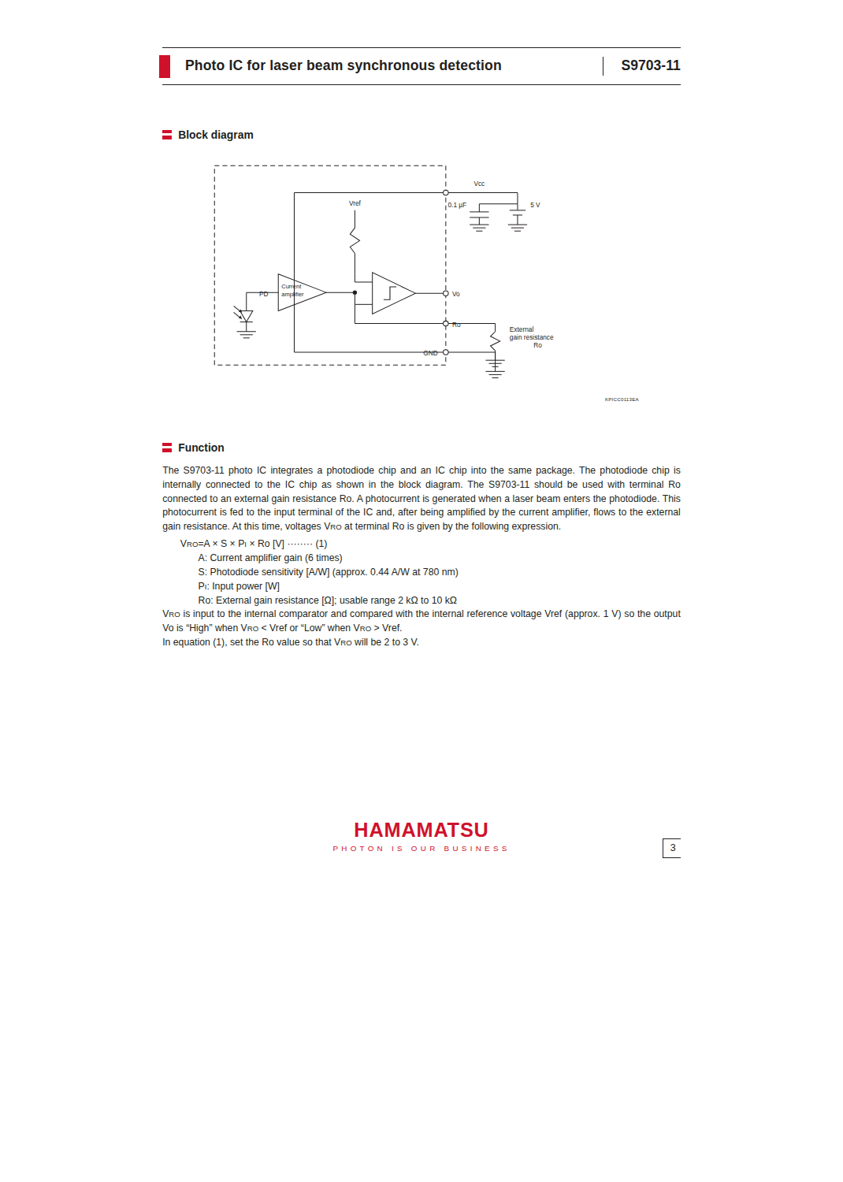Photo IC for laser beam synchronous detection
S9703-11
Block diagram
Vcc 0.1 µF 5 V Vref Vo Ro GND PD Current amplifier External gain resistance Ro
KPICC0113EA
Function
The S9703-11 photo IC integrates a photodiode chip and an IC chip into the same package. The photodiode chip is internally connected to the IC chip as shown in the block diagram. The S9703-11 should be used with terminal Ro connected to an external gain resistance Ro. A photocurrent is generated when a laser beam enters the photodiode. This photocurrent is fed to the input terminal of the IC and, after being amplified by the current amplifier, flows to the external gain resistance. At this time, voltages VRO at terminal Ro is given by the following expression.
VRO=A × S × PI × Ro [V] ········ (1)
A: Current amplifier gain (6 times)
S: Photodiode sensitivity [A/W] (approx. 0.44 A/W at 780 nm)
PI: Input power [W]
Ro: External gain resistance [Ω]; usable range 2 kΩ to 10 kΩ
VRO is input to the internal comparator and compared with the internal reference voltage Vref (approx. 1 V) so the output Vo is “High” when VRO < Vref or “Low” when VRO > Vref.
In equation (1), set the Ro value so that VRO will be 2 to 3 V.
HAMAMATSU
PHOTON IS OUR BUSINESS
3